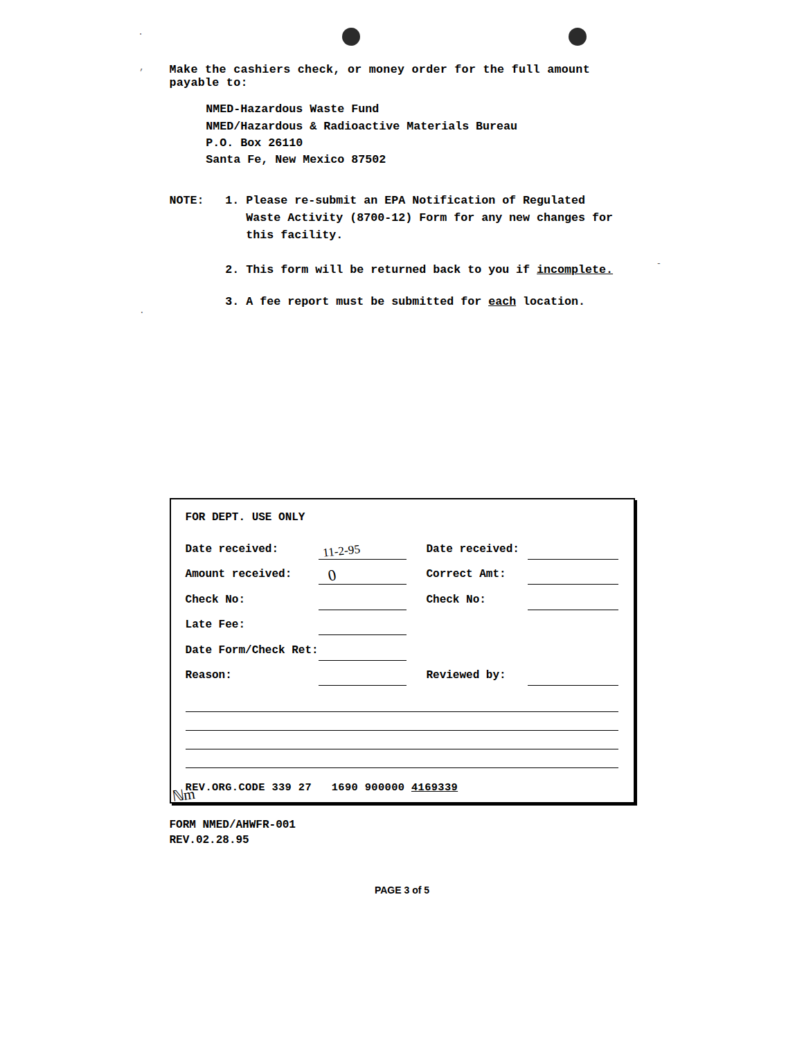. , . -
Make the cashiers check, or money order for the full amount payable to:
NMED-Hazardous Waste Fund
NMED/Hazardous & Radioactive Materials Bureau
P.O. Box 26110
Santa Fe, New Mexico 87502
NOTE:
Please re-submit an EPA Notification of Regulated Waste Activity (8700-12) Form for any new changes for this facility.
This form will be returned back to you if incomplete.
A fee report must be submitted for each location.
FOR DEPT. USE ONLY
| Date received: | 11-2-95 | | Date received: | |
| Amount received: | 0 | | Correct Amt: | |
| Check No: | | | Check No: | |
| Late Fee: | | | | |
| Date Form/Check Ret: | | | | |
| Reason: | | | Reviewed by: | ℕm |
REV.ORG.CODE 339 27 1690 900000 4169339
FORM NMED/AHWFR-001
REV.02.28.95
PAGE 3 of 5